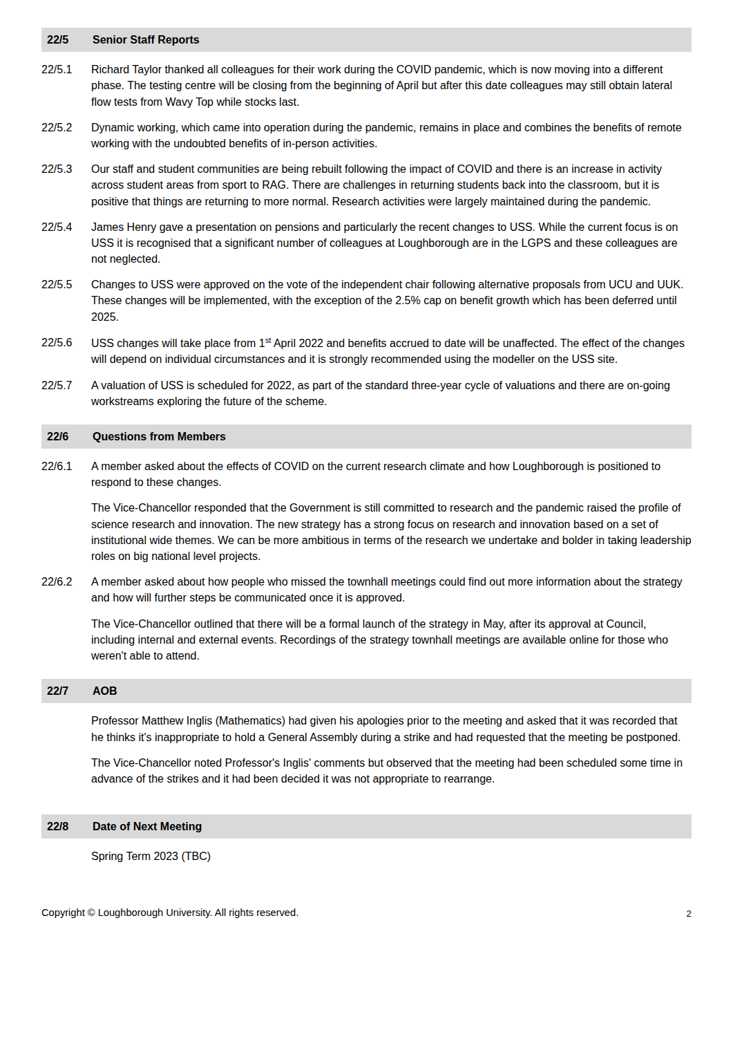22/5 Senior Staff Reports
22/5.1 Richard Taylor thanked all colleagues for their work during the COVID pandemic, which is now moving into a different phase. The testing centre will be closing from the beginning of April but after this date colleagues may still obtain lateral flow tests from Wavy Top while stocks last.
22/5.2 Dynamic working, which came into operation during the pandemic, remains in place and combines the benefits of remote working with the undoubted benefits of in-person activities.
22/5.3 Our staff and student communities are being rebuilt following the impact of COVID and there is an increase in activity across student areas from sport to RAG. There are challenges in returning students back into the classroom, but it is positive that things are returning to more normal. Research activities were largely maintained during the pandemic.
22/5.4 James Henry gave a presentation on pensions and particularly the recent changes to USS. While the current focus is on USS it is recognised that a significant number of colleagues at Loughborough are in the LGPS and these colleagues are not neglected.
22/5.5 Changes to USS were approved on the vote of the independent chair following alternative proposals from UCU and UUK. These changes will be implemented, with the exception of the 2.5% cap on benefit growth which has been deferred until 2025.
22/5.6 USS changes will take place from 1st April 2022 and benefits accrued to date will be unaffected. The effect of the changes will depend on individual circumstances and it is strongly recommended using the modeller on the USS site.
22/5.7 A valuation of USS is scheduled for 2022, as part of the standard three-year cycle of valuations and there are on-going workstreams exploring the future of the scheme.
22/6 Questions from Members
22/6.1 A member asked about the effects of COVID on the current research climate and how Loughborough is positioned to respond to these changes.
The Vice-Chancellor responded that the Government is still committed to research and the pandemic raised the profile of science research and innovation. The new strategy has a strong focus on research and innovation based on a set of institutional wide themes. We can be more ambitious in terms of the research we undertake and bolder in taking leadership roles on big national level projects.
22/6.2 A member asked about how people who missed the townhall meetings could find out more information about the strategy and how will further steps be communicated once it is approved.
The Vice-Chancellor outlined that there will be a formal launch of the strategy in May, after its approval at Council, including internal and external events. Recordings of the strategy townhall meetings are available online for those who weren't able to attend.
22/7 AOB
Professor Matthew Inglis (Mathematics) had given his apologies prior to the meeting and asked that it was recorded that he thinks it's inappropriate to hold a General Assembly during a strike and had requested that the meeting be postponed.
The Vice-Chancellor noted Professor's Inglis' comments but observed that the meeting had been scheduled some time in advance of the strikes and it had been decided it was not appropriate to rearrange.
22/8 Date of Next Meeting
Spring Term 2023 (TBC)
Copyright © Loughborough University. All rights reserved. 2